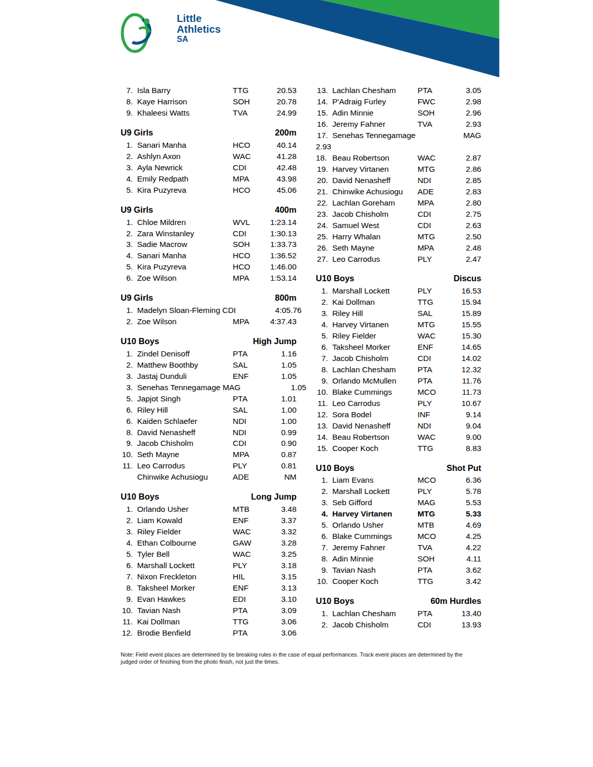Little
AthleticsSA
7. Isla Barry TTG 20.53
8. Kaye Harrison SOH 20.78
9. Khaleesi Watts TVA 24.99
U9 Girls 200m
1. Sanari Manha HCO 40.14
2. Ashlyn Axon WAC 41.28
3. Ayla Newrick CDI 42.48
4. Emily Redpath MPA 43.98
5. Kira Puzyreva HCO 45.06
U9 Girls 400m
1. Chloe Mildren WVL 1:23.14
2. Zara Winstanley CDI 1:30.13
3. Sadie Macrow SOH 1:33.73
4. Sanari Manha HCO 1:36.52
5. Kira Puzyreva HCO 1:46.00
6. Zoe Wilson MPA 1:53.14
U9 Girls 800m
1. Madelyn Sloan-Fleming CDI 4:05.76
2. Zoe Wilson MPA 4:37.43
U10 Boys High Jump
1. Zindel Denisoff PTA 1.16
2. Matthew Boothby SAL 1.05
3. Jastaj Dunduli ENF 1.05
3. Senehas Tennegamage MAG 1.05
5. Japjot Singh PTA 1.01
6. Riley Hill SAL 1.00
6. Kaiden Schlaefer NDI 1.00
8. David Nenasheff NDI 0.99
9. Jacob Chisholm CDI 0.90
10. Seth Mayne MPA 0.87
11. Leo Carrodus PLY 0.81
12. Chinwike Achusiogu ADE NM
U10 Boys Long Jump
1. Orlando Usher MTB 3.48
2. Liam Kowald ENF 3.37
3. Riley Fielder WAC 3.32
4. Ethan Colbourne GAW 3.28
5. Tyler Bell WAC 3.25
6. Marshall Lockett PLY 3.18
7. Nixon Freckleton HIL 3.15
8. Taksheel Morker ENF 3.13
9. Evan Hawkes EDI 3.10
10. Tavian Nash PTA 3.09
11. Kai Dollman TTG 3.06
12. Brodie Benfield PTA 3.06
13. Lachlan Chesham PTA 3.05
14. P'Adraig Furley FWC 2.98
15. Adin Minnie SOH 2.96
16. Jeremy Fahner TVA 2.93
17. Senehas Tennegamage MAG
2.93
18. Beau Robertson WAC 2.87
19. Harvey Virtanen MTG 2.86
20. David Nenasheff NDI 2.85
21. Chinwike Achusiogu ADE 2.83
22. Lachlan Goreham MPA 2.80
23. Jacob Chisholm CDI 2.75
24. Samuel West CDI 2.63
25. Harry Whalan MTG 2.50
26. Seth Mayne MPA 2.48
27. Leo Carrodus PLY 2.47
U10 Boys Discus
1. Marshall Lockett PLY 16.53
2. Kai Dollman TTG 15.94
3. Riley Hill SAL 15.89
4. Harvey Virtanen MTG 15.55
5. Riley Fielder WAC 15.30
6. Taksheel Morker ENF 14.65
7. Jacob Chisholm CDI 14.02
8. Lachlan Chesham PTA 12.32
9. Orlando McMullen PTA 11.76
10. Blake Cummings MCO 11.73
11. Leo Carrodus PLY 10.67
12. Sora Bodel INF 9.14
13. David Nenasheff NDI 9.04
14. Beau Robertson WAC 9.00
15. Cooper Koch TTG 8.83
U10 Boys Shot Put
1. Liam Evans MCO 6.36
2. Marshall Lockett PLY 5.78
3. Seb Gifford MAG 5.53
4. Harvey Virtanen MTG 5.33
5. Orlando Usher MTB 4.69
6. Blake Cummings MCO 4.25
7. Jeremy Fahner TVA 4.22
8. Adin Minnie SOH 4.11
9. Tavian Nash PTA 3.62
10. Cooper Koch TTG 3.42
U10 Boys 60m Hurdles
1. Lachlan Chesham PTA 13.40
2. Jacob Chisholm CDI 13.93
Note: Field event places are determined by tie breaking rules in the case of equal performances. Track event places are determined by the judged order of finishing from the photo finish, not just the times.